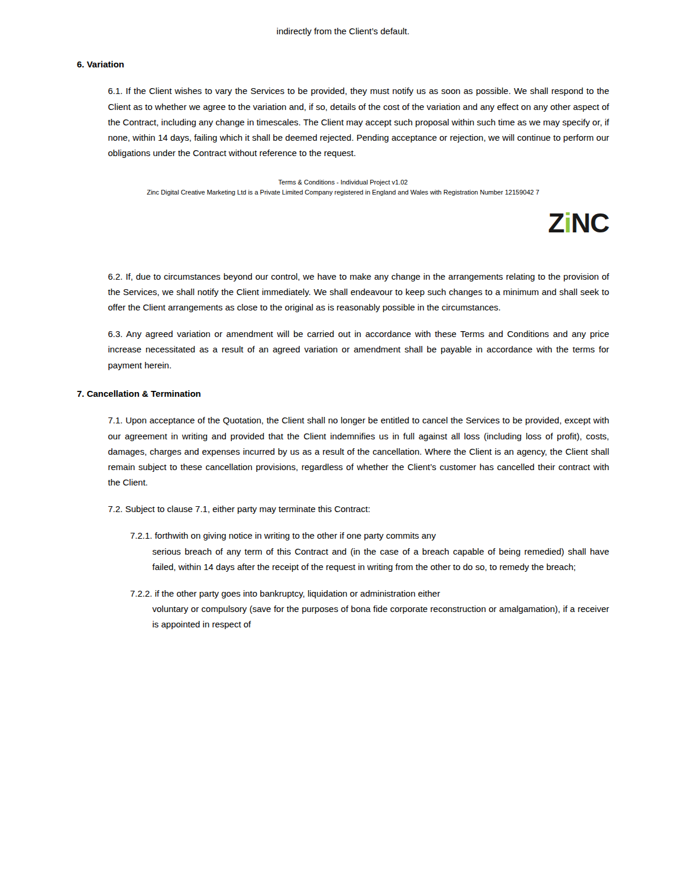indirectly from the Client’s default.
6. Variation
6.1. If the Client wishes to vary the Services to be provided, they must notify us as soon as possible. We shall respond to the Client as to whether we agree to the variation and, if so, details of the cost of the variation and any effect on any other aspect of the Contract, including any change in timescales. The Client may accept such proposal within such time as we may specify or, if none, within 14 days, failing which it shall be deemed rejected. Pending acceptance or rejection, we will continue to perform our obligations under the Contract without reference to the request.
Terms & Conditions - Individual Project v1.02
Zinc Digital Creative Marketing Ltd is a Private Limited Company registered in England and Wales with Registration Number 12159042 7
Zi NC
6.2. If, due to circumstances beyond our control, we have to make any change in the arrangements relating to the provision of the Services, we shall notify the Client immediately. We shall endeavour to keep such changes to a minimum and shall seek to offer the Client arrangements as close to the original as is reasonably possible in the circumstances.
6.3. Any agreed variation or amendment will be carried out in accordance with these Terms and Conditions and any price increase necessitated as a result of an agreed variation or amendment shall be payable in accordance with the terms for payment herein.
7. Cancellation & Termination
7.1. Upon acceptance of the Quotation, the Client shall no longer be entitled to cancel the Services to be provided, except with our agreement in writing and provided that the Client indemnifies us in full against all loss (including loss of profit), costs, damages, charges and expenses incurred by us as a result of the cancellation. Where the Client is an agency, the Client shall remain subject to these cancellation provisions, regardless of whether the Client’s customer has cancelled their contract with the Client.
7.2. Subject to clause 7.1, either party may terminate this Contract:
7.2.1. forthwith on giving notice in writing to the other if one party commits any serious breach of any term of this Contract and (in the case of a breach capable of being remedied) shall have failed, within 14 days after the receipt of the request in writing from the other to do so, to remedy the breach;
7.2.2. if the other party goes into bankruptcy, liquidation or administration either voluntary or compulsory (save for the purposes of bona fide corporate reconstruction or amalgamation), if a receiver is appointed in respect of